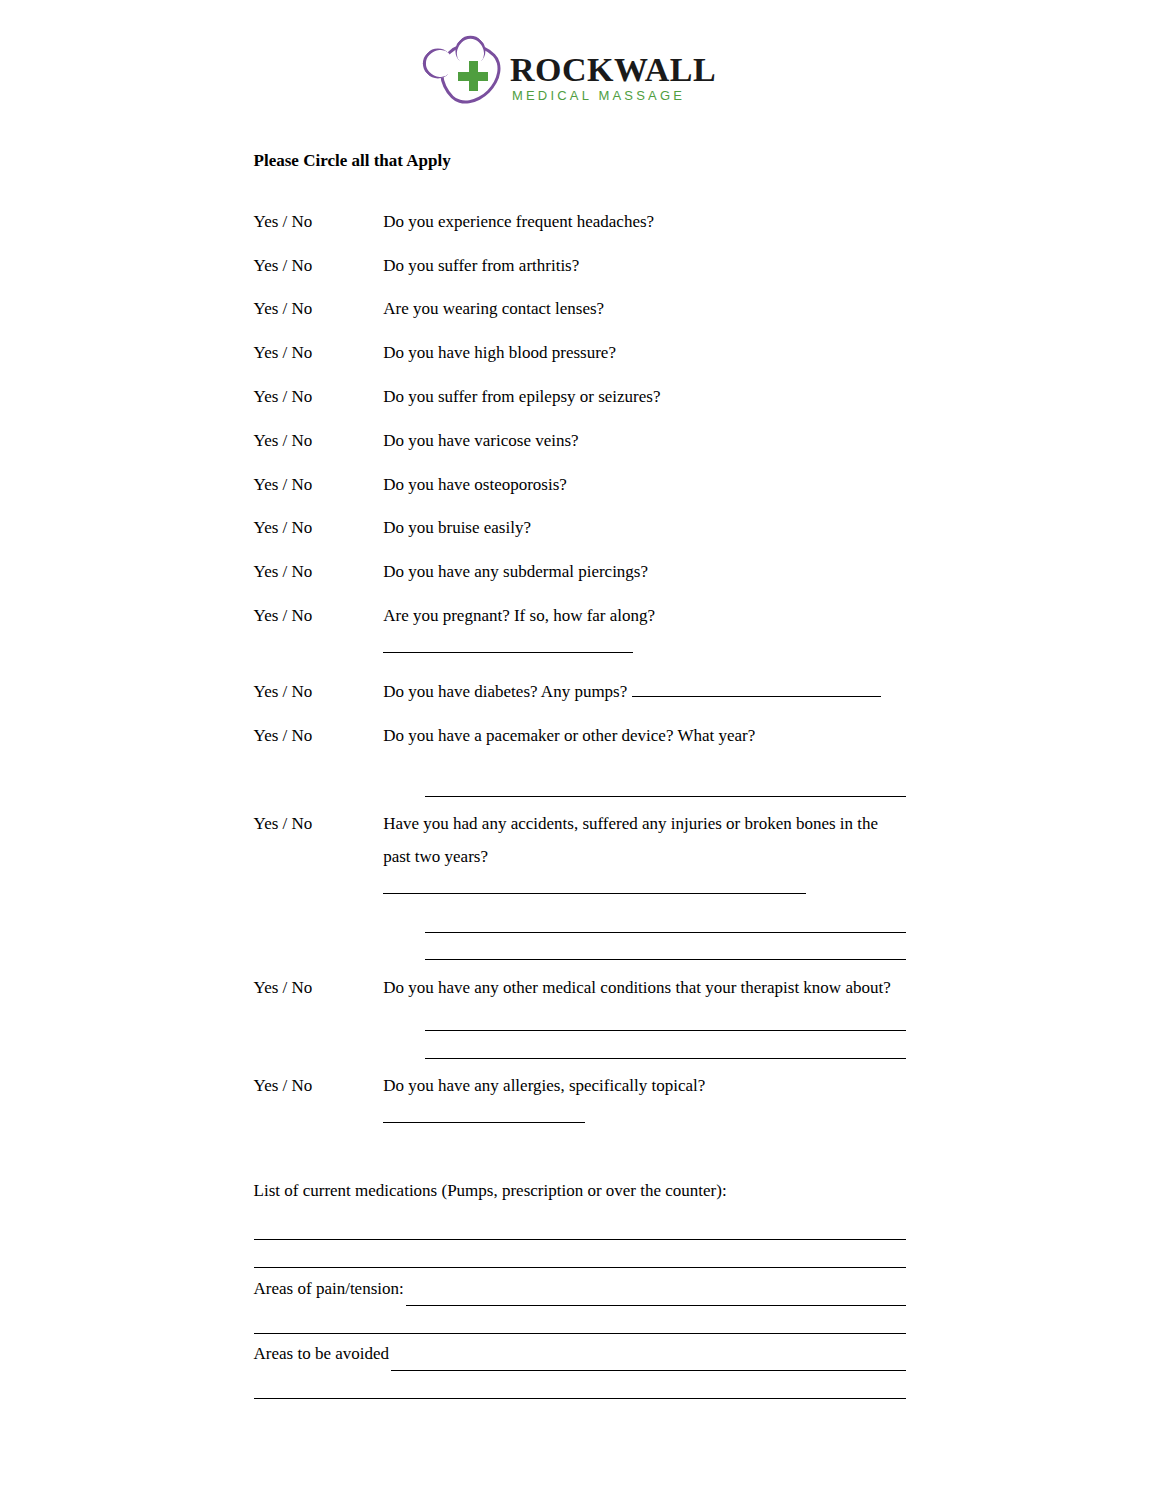ROCKWALL
MEDICAL MASSAGE
Please Circle all that Apply
| Yes / No | Do you experience frequent headaches? |
| Yes / No | Do you suffer from arthritis? |
| Yes / No | Are you wearing contact lenses? |
| Yes / No | Do you have high blood pressure? |
| Yes / No | Do you suffer from epilepsy or seizures? |
| Yes / No | Do you have varicose veins? |
| Yes / No | Do you have osteoporosis? |
| Yes / No | Do you bruise easily? |
| Yes / No | Do you have any subdermal piercings? |
| Yes / No | Are you pregnant? If so, how far along? |
| Yes / No | Do you have diabetes? Any pumps? |
| Yes / No | Do you have a pacemaker or other device? What year? |
| Yes / No | Have you had any accidents, suffered any injuries or broken bones in the past two years? |
| Yes / No | Do you have any other medical conditions that your therapist know about? |
| Yes / No | Do you have any allergies, specifically topical? |
List of current medications (Pumps, prescription or over the counter):
Areas of pain/tension:
Areas to be avoided